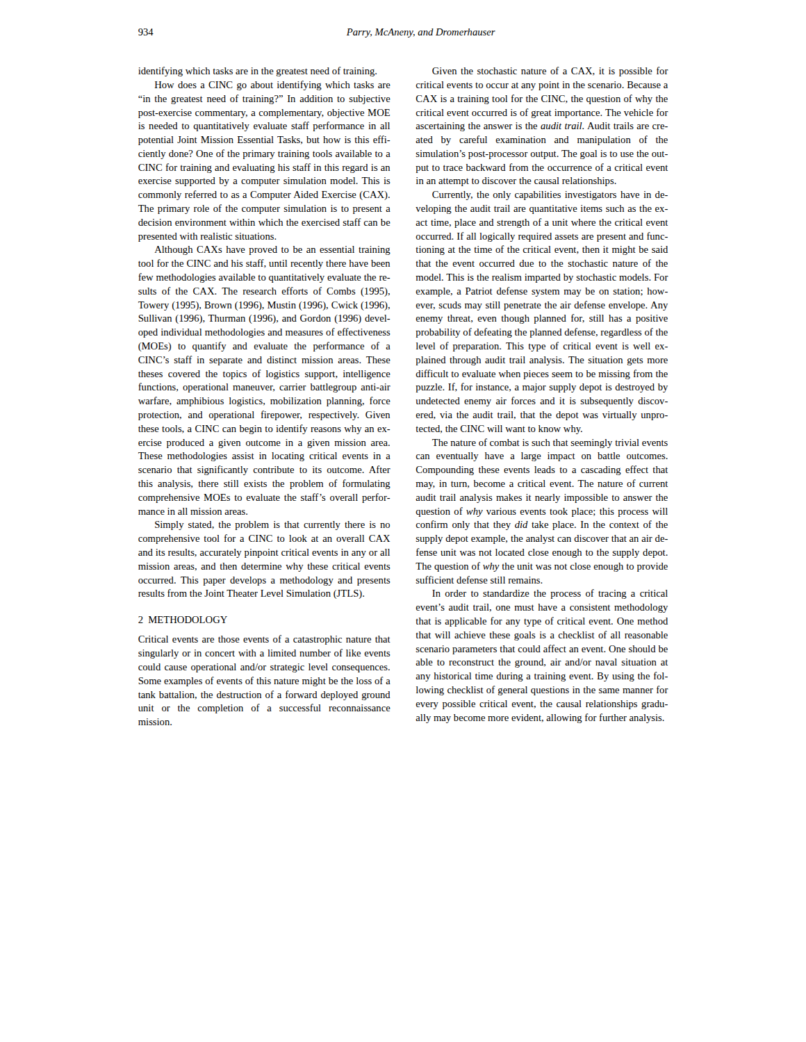934 Parry, McAneny, and Dromerhauser
identifying which tasks are in the greatest need of training.
How does a CINC go about identifying which tasks are “in the greatest need of training?” In addition to subjective post-exercise commentary, a complementary, objective MOE is needed to quantitatively evaluate staff performance in all potential Joint Mission Essential Tasks, but how is this efficiently done? One of the primary training tools available to a CINC for training and evaluating his staff in this regard is an exercise supported by a computer simulation model. This is commonly referred to as a Computer Aided Exercise (CAX). The primary role of the computer simulation is to present a decision environment within which the exercised staff can be presented with realistic situations.
Although CAXs have proved to be an essential training tool for the CINC and his staff, until recently there have been few methodologies available to quantitatively evaluate the results of the CAX. The research efforts of Combs (1995), Towery (1995), Brown (1996), Mustin (1996), Cwick (1996), Sullivan (1996), Thurman (1996), and Gordon (1996) developed individual methodologies and measures of effectiveness (MOEs) to quantify and evaluate the performance of a CINC’s staff in separate and distinct mission areas. These theses covered the topics of logistics support, intelligence functions, operational maneuver, carrier battlegroup anti-air warfare, amphibious logistics, mobilization planning, force protection, and operational firepower, respectively. Given these tools, a CINC can begin to identify reasons why an exercise produced a given outcome in a given mission area. These methodologies assist in locating critical events in a scenario that significantly contribute to its outcome. After this analysis, there still exists the problem of formulating comprehensive MOEs to evaluate the staff’s overall performance in all mission areas.
Simply stated, the problem is that currently there is no comprehensive tool for a CINC to look at an overall CAX and its results, accurately pinpoint critical events in any or all mission areas, and then determine why these critical events occurred. This paper develops a methodology and presents results from the Joint Theater Level Simulation (JTLS).
2 METHODOLOGY
Critical events are those events of a catastrophic nature that singularly or in concert with a limited number of like events could cause operational and/or strategic level consequences. Some examples of events of this nature might be the loss of a tank battalion, the destruction of a forward deployed ground unit or the completion of a successful reconnaissance mission.
Given the stochastic nature of a CAX, it is possible for critical events to occur at any point in the scenario. Because a CAX is a training tool for the CINC, the question of why the critical event occurred is of great importance. The vehicle for ascertaining the answer is the audit trail. Audit trails are created by careful examination and manipulation of the simulation’s post-processor output. The goal is to use the output to trace backward from the occurrence of a critical event in an attempt to discover the causal relationships.
Currently, the only capabilities investigators have in developing the audit trail are quantitative items such as the exact time, place and strength of a unit where the critical event occurred. If all logically required assets are present and functioning at the time of the critical event, then it might be said that the event occurred due to the stochastic nature of the model. This is the realism imparted by stochastic models. For example, a Patriot defense system may be on station; however, scuds may still penetrate the air defense envelope. Any enemy threat, even though planned for, still has a positive probability of defeating the planned defense, regardless of the level of preparation. This type of critical event is well explained through audit trail analysis. The situation gets more difficult to evaluate when pieces seem to be missing from the puzzle. If, for instance, a major supply depot is destroyed by undetected enemy air forces and it is subsequently discovered, via the audit trail, that the depot was virtually unprotected, the CINC will want to know why.
The nature of combat is such that seemingly trivial events can eventually have a large impact on battle outcomes. Compounding these events leads to a cascading effect that may, in turn, become a critical event. The nature of current audit trail analysis makes it nearly impossible to answer the question of why various events took place; this process will confirm only that they did take place. In the context of the supply depot example, the analyst can discover that an air defense unit was not located close enough to the supply depot. The question of why the unit was not close enough to provide sufficient defense still remains.
In order to standardize the process of tracing a critical event’s audit trail, one must have a consistent methodology that is applicable for any type of critical event. One method that will achieve these goals is a checklist of all reasonable scenario parameters that could affect an event. One should be able to reconstruct the ground, air and/or naval situation at any historical time during a training event. By using the following checklist of general questions in the same manner for every possible critical event, the causal relationships gradually may become more evident, allowing for further analysis.